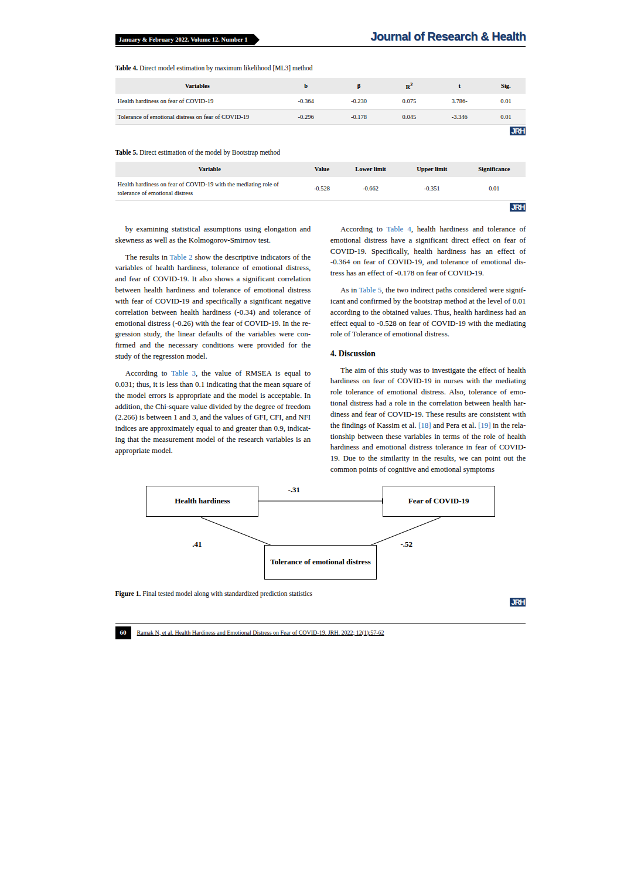January & February 2022. Volume 12. Number 1
Journal of Research & Health
Table 4. Direct model estimation by maximum likelihood [ML3] method
| Variables | b | β | R 2 | t | Sig. |
| --- | --- | --- | --- | --- | --- |
| Health hardiness on fear of COVID-19 | -0.364 | -0.230 | 0.075 | 3.786- | 0.01 |
| Tolerance of emotional distress on fear of COVID-19 | -0.296 | -0.178 | 0.045 | -3.346 | 0.01 |
JRH
Table 5. Direct estimation of the model by Bootstrap method
| Variable | Value | Lower limit | Upper limit | Significance |
| --- | --- | --- | --- | --- |
| Health hardiness on fear of COVID-19 with the mediating role of tolerance of emotional distress | -0.528 | -0.662 | -0.351 | 0.01 |
JRH
by examining statistical assumptions using elongation and skewness as well as the Kolmogorov-Smirnov test.
The results in Table 2 show the descriptive indicators of the variables of health hardiness, tolerance of emotional distress, and fear of COVID-19. It also shows a significant correlation between health hardiness and tolerance of emotional distress with fear of COVID-19 and specifically a significant negative correlation between health hardiness (-0.34) and tolerance of emotional distress (-0.26) with the fear of COVID-19. In the regression study, the linear defaults of the variables were confirmed and the necessary conditions were provided for the study of the regression model.
According to Table 3, the value of RMSEA is equal to 0.031; thus, it is less than 0.1 indicating that the mean square of the model errors is appropriate and the model is acceptable. In addition, the Chi-square value divided by the degree of freedom (2.266) is between 1 and 3, and the values of GFI, CFI, and NFI indices are approximately equal to and greater than 0.9, indicating that the measurement model of the research variables is an appropriate model.
According to Table 4, health hardiness and tolerance of emotional distress have a significant direct effect on fear of COVID-19. Specifically, health hardiness has an effect of -0.364 on fear of COVID-19, and tolerance of emotional distress has an effect of -0.178 on fear of COVID-19.
As in Table 5, the two indirect paths considered were significant and confirmed by the bootstrap method at the level of 0.01 according to the obtained values. Thus, health hardiness had an effect equal to -0.528 on fear of COVID-19 with the mediating role of Tolerance of emotional distress.
4. Discussion
The aim of this study was to investigate the effect of health hardiness on fear of COVID-19 in nurses with the mediating role tolerance of emotional distress. Also, tolerance of emotional distress had a role in the correlation between health hardiness and fear of COVID-19. These results are consistent with the findings of Kassim et al. [18] and Pera et al. [19] in the relationship between these variables in terms of the role of health hardiness and emotional distress tolerance in fear of COVID-19. Due to the similarity in the results, we can point out the common points of cognitive and emotional symptoms
Health hardiness
Fear of COVID-19
Tolerance of emotional distress
-.31
.41
-.52
Figure 1. Final tested model along with standardized prediction statistics
JRH
60
Ramak N, et al. Health Hardiness and Emotional Distress on Fear of COVID-19. JRH. 2022; 12(1):57-62